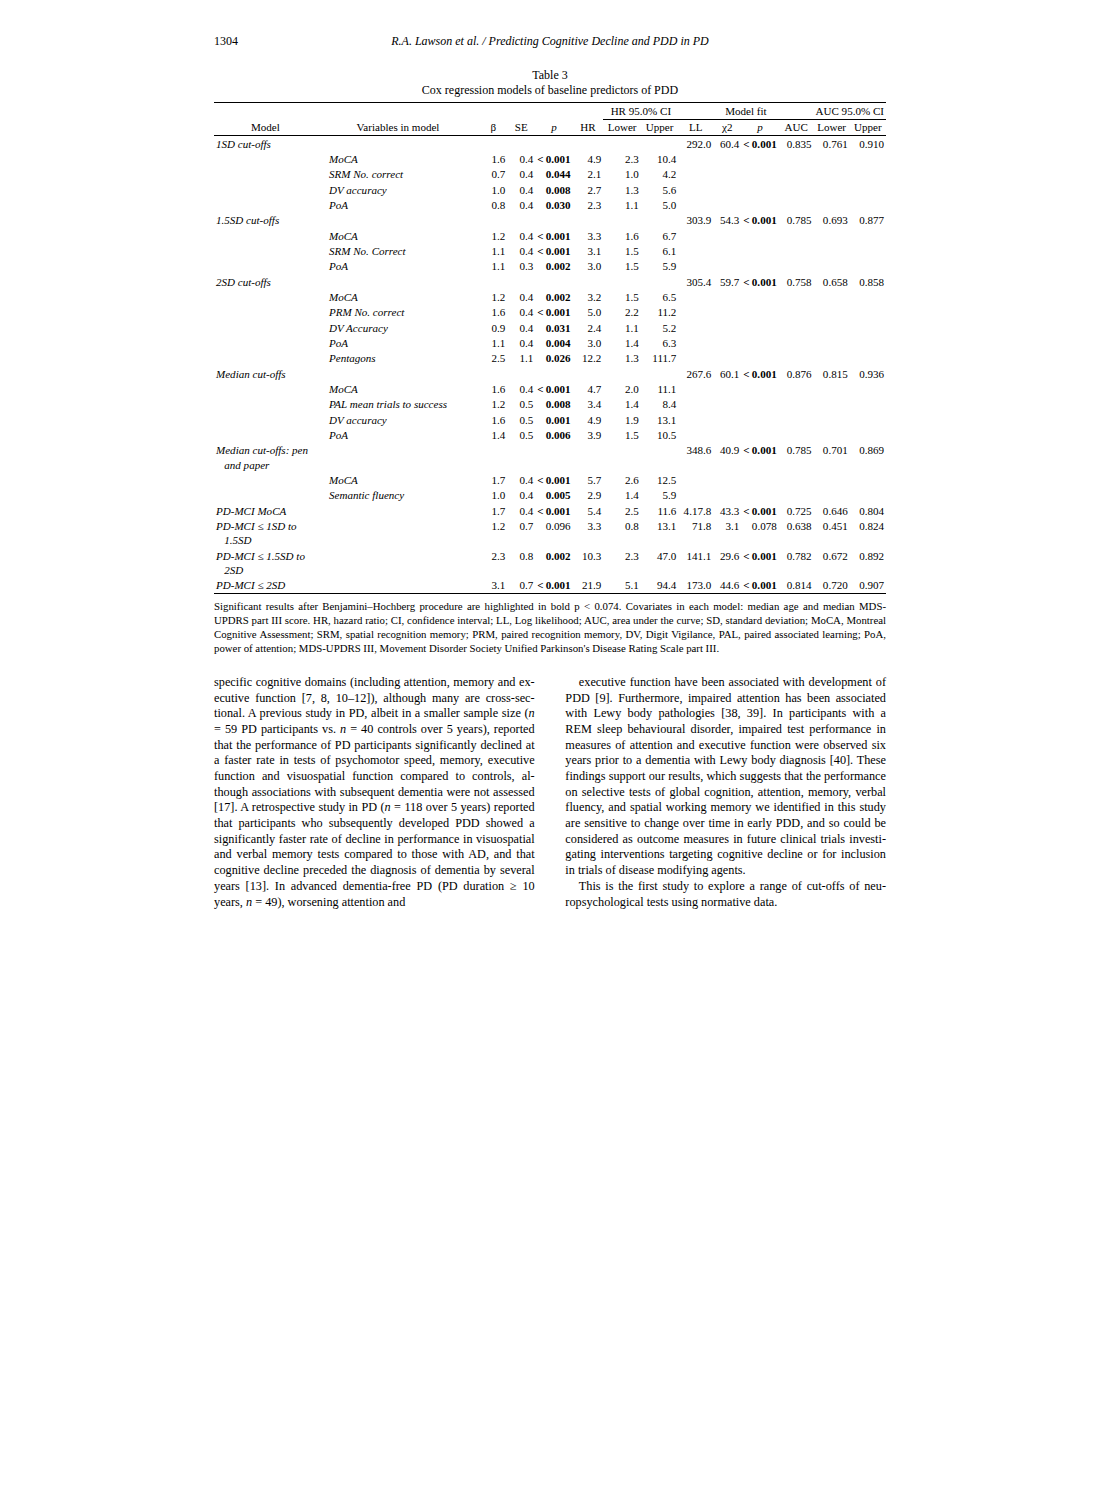1304
R.A. Lawson et al. / Predicting Cognitive Decline and PDD in PD
Table 3
Cox regression models of baseline predictors of PDD
| Model | Variables in model | β | SE | p | HR | HR 95.0% CI | Model fit | AUC 95.0% CI |
| --- | --- | --- | --- | --- | --- | --- | --- | --- |
| Lower | Upper | LL | χ2 | p | AUC | Lower | Upper |
| 1SD cut-offs | | | | | | | | 292.0 | 60.4 | < 0.001 | 0.835 | 0.761 | 0.910 |
| | MoCA | 1.6 | 0.4 | < 0.001 | 4.9 | 2.3 | 10.4 | | | | | | |
| | SRM No. correct | 0.7 | 0.4 | 0.044 | 2.1 | 1.0 | 4.2 | | | | | | |
| | DV accuracy | 1.0 | 0.4 | 0.008 | 2.7 | 1.3 | 5.6 | | | | | | |
| | PoA | 0.8 | 0.4 | 0.030 | 2.3 | 1.1 | 5.0 | | | | | | |
| 1.5SD cut-offs | | | | | | | | 303.9 | 54.3 | < 0.001 | 0.785 | 0.693 | 0.877 |
| | MoCA | 1.2 | 0.4 | < 0.001 | 3.3 | 1.6 | 6.7 | | | | | | |
| | SRM No. Correct | 1.1 | 0.4 | < 0.001 | 3.1 | 1.5 | 6.1 | | | | | | |
| | PoA | 1.1 | 0.3 | 0.002 | 3.0 | 1.5 | 5.9 | | | | | | |
| 2SD cut-offs | | | | | | | | 305.4 | 59.7 | < 0.001 | 0.758 | 0.658 | 0.858 |
| | MoCA | 1.2 | 0.4 | 0.002 | 3.2 | 1.5 | 6.5 | | | | | | |
| | PRM No. correct | 1.6 | 0.4 | < 0.001 | 5.0 | 2.2 | 11.2 | | | | | | |
| | DV Accuracy | 0.9 | 0.4 | 0.031 | 2.4 | 1.1 | 5.2 | | | | | | |
| | PoA | 1.1 | 0.4 | 0.004 | 3.0 | 1.4 | 6.3 | | | | | | |
| | Pentagons | 2.5 | 1.1 | 0.026 | 12.2 | 1.3 | 111.7 | | | | | | |
| Median cut-offs | | | | | | | | 267.6 | 60.1 | < 0.001 | 0.876 | 0.815 | 0.936 |
| | MoCA | 1.6 | 0.4 | < 0.001 | 4.7 | 2.0 | 11.1 | | | | | | |
| | PAL mean trials to success | 1.2 | 0.5 | 0.008 | 3.4 | 1.4 | 8.4 | | | | | | |
| | DV accuracy | 1.6 | 0.5 | 0.001 | 4.9 | 1.9 | 13.1 | | | | | | |
| | PoA | 1.4 | 0.5 | 0.006 | 3.9 | 1.5 | 10.5 | | | | | | |
| Median cut-offs: pen and paper | | | | | | | | 348.6 | 40.9 | < 0.001 | 0.785 | 0.701 | 0.869 |
| | MoCA | 1.7 | 0.4 | < 0.001 | 5.7 | 2.6 | 12.5 | | | | | | |
| | Semantic fluency | 1.0 | 0.4 | 0.005 | 2.9 | 1.4 | 5.9 | | | | | | |
| PD-MCI MoCA | | 1.7 | 0.4 | < 0.001 | 5.4 | 2.5 | 11.6 | 4.17.8 | 43.3 | < 0.001 | 0.725 | 0.646 | 0.804 |
| PD-MCI ≤ 1SD to 1.5SD | | 1.2 | 0.7 | 0.096 | 3.3 | 0.8 | 13.1 | 71.8 | 3.1 | 0.078 | 0.638 | 0.451 | 0.824 |
| PD-MCI ≤ 1.5SD to 2SD | | 2.3 | 0.8 | 0.002 | 10.3 | 2.3 | 47.0 | 141.1 | 29.6 | < 0.001 | 0.782 | 0.672 | 0.892 |
| PD-MCI ≤ 2SD | | 3.1 | 0.7 | < 0.001 | 21.9 | 5.1 | 94.4 | 173.0 | 44.6 | < 0.001 | 0.814 | 0.720 | 0.907 |
Significant results after Benjamini–Hochberg procedure are highlighted in bold p < 0.074. Covariates in each model: median age and median MDS-UPDRS part III score. HR, hazard ratio; CI, confidence interval; LL, Log likelihood; AUC, area under the curve; SD, standard deviation; MoCA, Montreal Cognitive Assessment; SRM, spatial recognition memory; PRM, paired recognition memory, DV, Digit Vigilance, PAL, paired associated learning; PoA, power of attention; MDS-UPDRS III, Movement Disorder Society Unified Parkinson's Disease Rating Scale part III.
specific cognitive domains (including attention, memory and executive function [7, 8, 10–12]), although many are cross-sectional. A previous study in PD, albeit in a smaller sample size (n = 59 PD participants vs. n = 40 controls over 5 years), reported that the performance of PD participants significantly declined at a faster rate in tests of psychomotor speed, memory, executive function and visuospatial function compared to controls, although associations with subsequent dementia were not assessed [17]. A retrospective study in PD (n = 118 over 5 years) reported that participants who subsequently developed PDD showed a significantly faster rate of decline in performance in visuospatial and verbal memory tests compared to those with AD, and that cognitive decline preceded the diagnosis of dementia by several years [13]. In advanced dementia-free PD (PD duration ≥ 10 years, n = 49), worsening attention and
executive function have been associated with development of PDD [9]. Furthermore, impaired attention has been associated with Lewy body pathologies [38, 39]. In participants with a REM sleep behavioural disorder, impaired test performance in measures of attention and executive function were observed six years prior to a dementia with Lewy body diagnosis [40]. These findings support our results, which suggests that the performance on selective tests of global cognition, attention, memory, verbal fluency, and spatial working memory we identified in this study are sensitive to change over time in early PDD, and so could be considered as outcome measures in future clinical trials investigating interventions targeting cognitive decline or for inclusion in trials of disease modifying agents.
This is the first study to explore a range of cut-offs of neuropsychological tests using normative data.